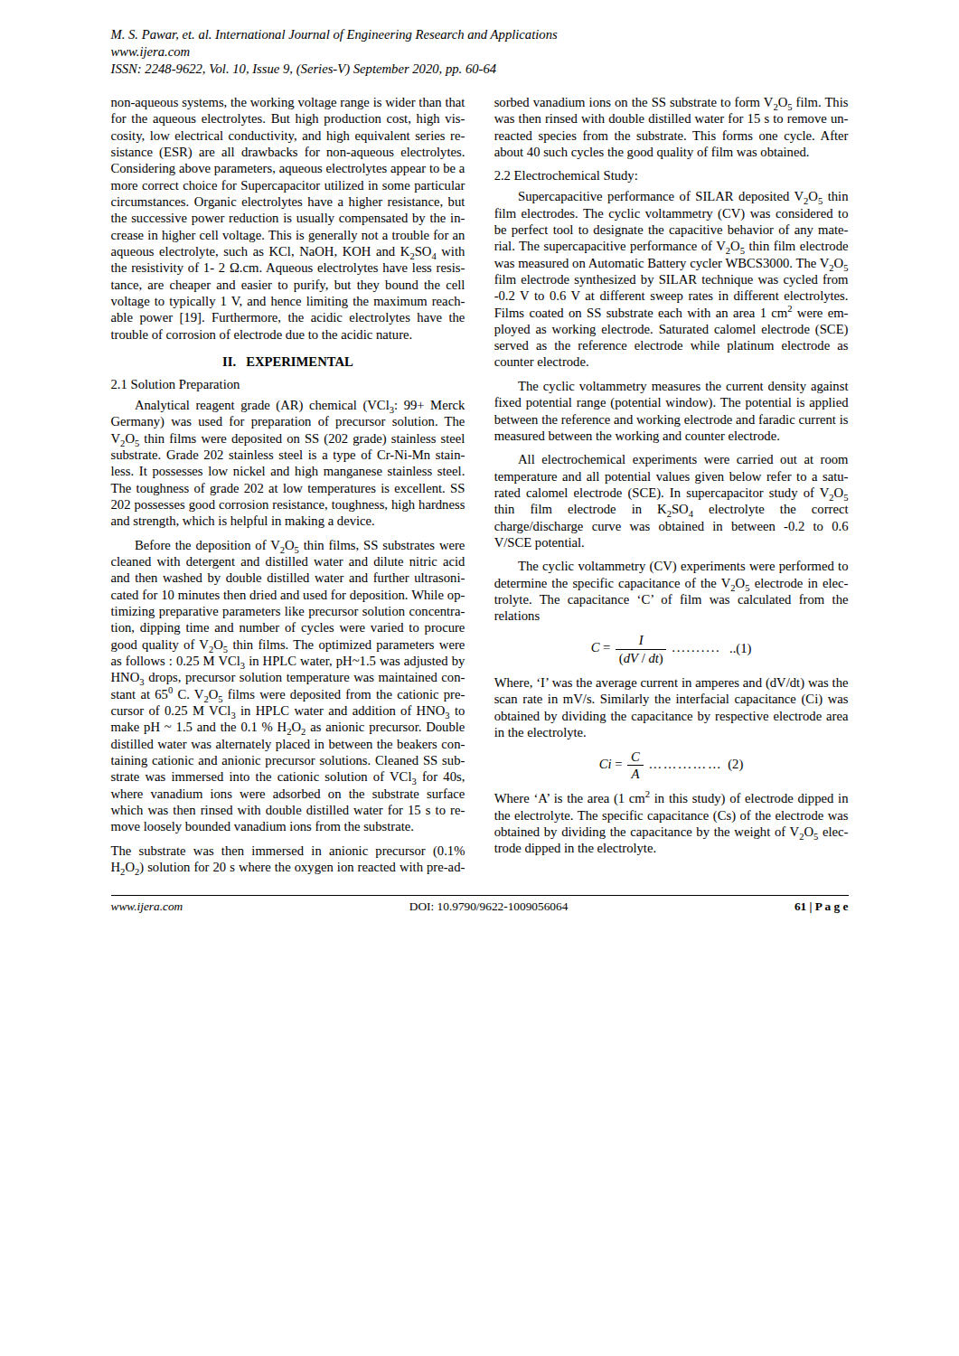M. S. Pawar, et. al. International Journal of Engineering Research and Applications www.ijera.com ISSN: 2248-9622, Vol. 10, Issue 9, (Series-V) September 2020, pp. 60-64
non-aqueous systems, the working voltage range is wider than that for the aqueous electrolytes. But high production cost, high viscosity, low electrical conductivity, and high equivalent series resistance (ESR) are all drawbacks for non-aqueous electrolytes. Considering above parameters, aqueous electrolytes appear to be a more correct choice for Supercapacitor utilized in some particular circumstances. Organic electrolytes have a higher resistance, but the successive power reduction is usually compensated by the increase in higher cell voltage. This is generally not a trouble for an aqueous electrolyte, such as KCl, NaOH, KOH and K2SO4 with the resistivity of 1- 2 Ω.cm. Aqueous electrolytes have less resistance, are cheaper and easier to purify, but they bound the cell voltage to typically 1 V, and hence limiting the maximum reachable power [19]. Furthermore, the acidic electrolytes have the trouble of corrosion of electrode due to the acidic nature.
II. EXPERIMENTAL
2.1 Solution Preparation
Analytical reagent grade (AR) chemical (VCl3: 99+ Merck Germany) was used for preparation of precursor solution. The V2O5 thin films were deposited on SS (202 grade) stainless steel substrate. Grade 202 stainless steel is a type of Cr-Ni-Mn stainless. It possesses low nickel and high manganese stainless steel. The toughness of grade 202 at low temperatures is excellent. SS 202 possesses good corrosion resistance, toughness, high hardness and strength, which is helpful in making a device.
Before the deposition of V2O5 thin films, SS substrates were cleaned with detergent and distilled water and dilute nitric acid and then washed by double distilled water and further ultrasonicated for 10 minutes then dried and used for deposition. While optimizing preparative parameters like precursor solution concentration, dipping time and number of cycles were varied to procure good quality of V2O5 thin films. The optimized parameters were as follows : 0.25 M VCl3 in HPLC water, pH~1.5 was adjusted by HNO3 drops, precursor solution temperature was maintained constant at 650 C. V2O5 films were deposited from the cationic precursor of 0.25 M VCl3 in HPLC water and addition of HNO3 to make pH ~ 1.5 and the 0.1 % H2O2 as anionic precursor. Double distilled water was alternately placed in between the beakers containing cationic and anionic precursor solutions. Cleaned SS substrate was immersed into the cationic solution of VCl3 for 40s, where vanadium ions were adsorbed on the substrate surface which was then rinsed with double distilled water for 15 s to remove loosely bounded vanadium ions from the substrate.
The substrate was then immersed in anionic precursor (0.1% H2O2) solution for 20 s where the oxygen ion reacted with pre-adsorbed vanadium ions on the SS substrate to form V2O5 film. This was then rinsed with double distilled water for 15 s to remove un-reacted species from the substrate. This forms one cycle. After about 40 such cycles the good quality of film was obtained.
2.2 Electrochemical Study:
Supercapacitive performance of SILAR deposited V2O5 thin film electrodes. The cyclic voltammetry (CV) was considered to be perfect tool to designate the capacitive behavior of any material. The supercapacitive performance of V2O5 thin film electrode was measured on Automatic Battery cycler WBCS3000. The V2O5 film electrode synthesized by SILAR technique was cycled from -0.2 V to 0.6 V at different sweep rates in different electrolytes. Films coated on SS substrate each with an area 1 cm2 were employed as working electrode. Saturated calomel electrode (SCE) served as the reference electrode while platinum electrode as counter electrode.
The cyclic voltammetry measures the current density against fixed potential range (potential window). The potential is applied between the reference and working electrode and faradic current is measured between the working and counter electrode.
All electrochemical experiments were carried out at room temperature and all potential values given below refer to a saturated calomel electrode (SCE). In supercapacitor study of V2O5 thin film electrode in K2SO4 electrolyte the correct charge/discharge curve was obtained in between -0.2 to 0.6 V/SCE potential.
The cyclic voltammetry (CV) experiments were performed to determine the specific capacitance of the V2O5 electrode in electrolyte. The capacitance ‘C’ of film was calculated from the relations
C = I (dV / dt) .......... ..(1)
Where, ‘I’ was the average current in amperes and (dV/dt) was the scan rate in mV/s. Similarly the interfacial capacitance (Ci) was obtained by dividing the capacitance by respective electrode area in the electrolyte.
Ci = C A ……...……(2)
Where ‘A’ is the area (1 cm2 in this study) of electrode dipped in the electrolyte. The specific capacitance (Cs) of the electrode was obtained by dividing the capacitance by the weight of V2O5 electrode dipped in the electrolyte.
www.ijera.com DOI: 10.9790/9622-1009056064 61 | P a g e